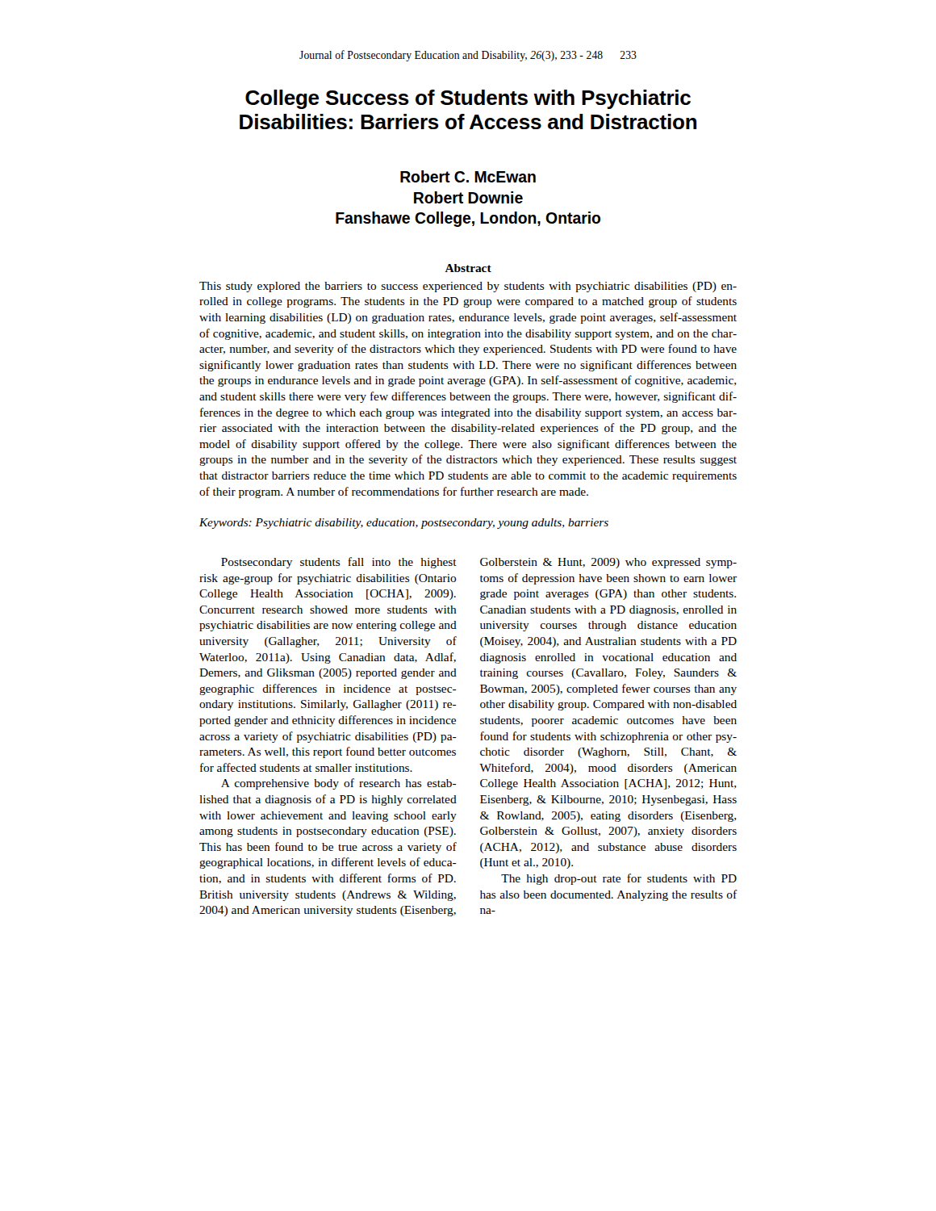Journal of Postsecondary Education and Disability, 26(3), 233 - 248233
College Success of Students with Psychiatric
Disabilities: Barriers of Access and Distraction
Robert C. McEwan
Robert Downie
Fanshawe College, London, Ontario
Abstract
This study explored the barriers to success experienced by students with psychiatric disabilities (PD) enrolled in college programs. The students in the PD group were compared to a matched group of students with learning disabilities (LD) on graduation rates, endurance levels, grade point averages, self-assessment of cognitive, academic, and student skills, on integration into the disability support system, and on the character, number, and severity of the distractors which they experienced. Students with PD were found to have significantly lower graduation rates than students with LD. There were no significant differences between the groups in endurance levels and in grade point average (GPA). In self-assessment of cognitive, academic, and student skills there were very few differences between the groups. There were, however, significant differences in the degree to which each group was integrated into the disability support system, an access barrier associated with the interaction between the disability-related experiences of the PD group, and the model of disability support offered by the college. There were also significant differences between the groups in the number and in the severity of the distractors which they experienced. These results suggest that distractor barriers reduce the time which PD students are able to commit to the academic requirements of their program. A number of recommendations for further research are made.
Keywords: Psychiatric disability, education, postsecondary, young adults, barriers
Postsecondary students fall into the highest risk age-group for psychiatric disabilities (Ontario College Health Association [OCHA], 2009). Concurrent research showed more students with psychiatric disabilities are now entering college and university (Gallagher, 2011; University of Waterloo, 2011a). Using Canadian data, Adlaf, Demers, and Gliksman (2005) reported gender and geographic differences in incidence at postsecondary institutions. Similarly, Gallagher (2011) reported gender and ethnicity differences in incidence across a variety of psychiatric disabilities (PD) parameters. As well, this report found better outcomes for affected students at smaller institutions.
A comprehensive body of research has established that a diagnosis of a PD is highly correlated with lower achievement and leaving school early among students in postsecondary education (PSE). This has been found to be true across a variety of geographical locations, in different levels of education, and in students with different forms of PD. British university students (Andrews & Wilding, 2004) and American university students (Eisenberg, Golberstein & Hunt, 2009) who expressed symptoms of depression have been shown to earn lower grade point averages (GPA) than other students. Canadian students with a PD diagnosis, enrolled in university courses through distance education (Moisey, 2004), and Australian students with a PD diagnosis enrolled in vocational education and training courses (Cavallaro, Foley, Saunders & Bowman, 2005), completed fewer courses than any other disability group. Compared with non-disabled students, poorer academic outcomes have been found for students with schizophrenia or other psychotic disorder (Waghorn, Still, Chant, & Whiteford, 2004), mood disorders (American College Health Association [ACHA], 2012; Hunt, Eisenberg, & Kilbourne, 2010; Hysenbegasi, Hass & Rowland, 2005), eating disorders (Eisenberg, Golberstein & Gollust, 2007), anxiety disorders (ACHA, 2012), and substance abuse disorders (Hunt et al., 2010).
The high drop-out rate for students with PD has also been documented. Analyzing the results of na-